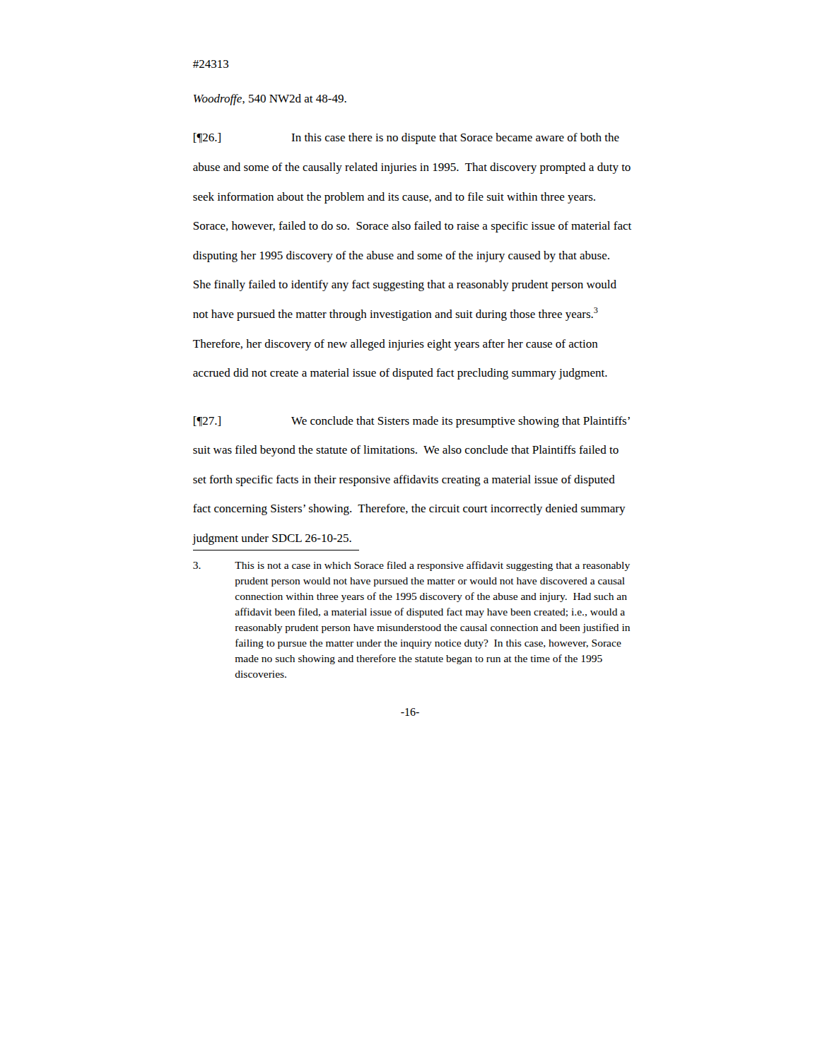#24313
Woodroffe, 540 NW2d at 48-49.
[¶26.] In this case there is no dispute that Sorace became aware of both the abuse and some of the causally related injuries in 1995. That discovery prompted a duty to seek information about the problem and its cause, and to file suit within three years. Sorace, however, failed to do so. Sorace also failed to raise a specific issue of material fact disputing her 1995 discovery of the abuse and some of the injury caused by that abuse. She finally failed to identify any fact suggesting that a reasonably prudent person would not have pursued the matter through investigation and suit during those three years.3 Therefore, her discovery of new alleged injuries eight years after her cause of action accrued did not create a material issue of disputed fact precluding summary judgment.
[¶27.] We conclude that Sisters made its presumptive showing that Plaintiffs’ suit was filed beyond the statute of limitations. We also conclude that Plaintiffs failed to set forth specific facts in their responsive affidavits creating a material issue of disputed fact concerning Sisters’ showing. Therefore, the circuit court incorrectly denied summary judgment under SDCL 26-10-25.
3.
This is not a case in which Sorace filed a responsive affidavit suggesting that a reasonably prudent person would not have pursued the matter or would not have discovered a causal connection within three years of the 1995 discovery of the abuse and injury. Had such an affidavit been filed, a material issue of disputed fact may have been created; i.e., would a reasonably prudent person have misunderstood the causal connection and been justified in failing to pursue the matter under the inquiry notice duty? In this case, however, Sorace made no such showing and therefore the statute began to run at the time of the 1995 discoveries.
-16-